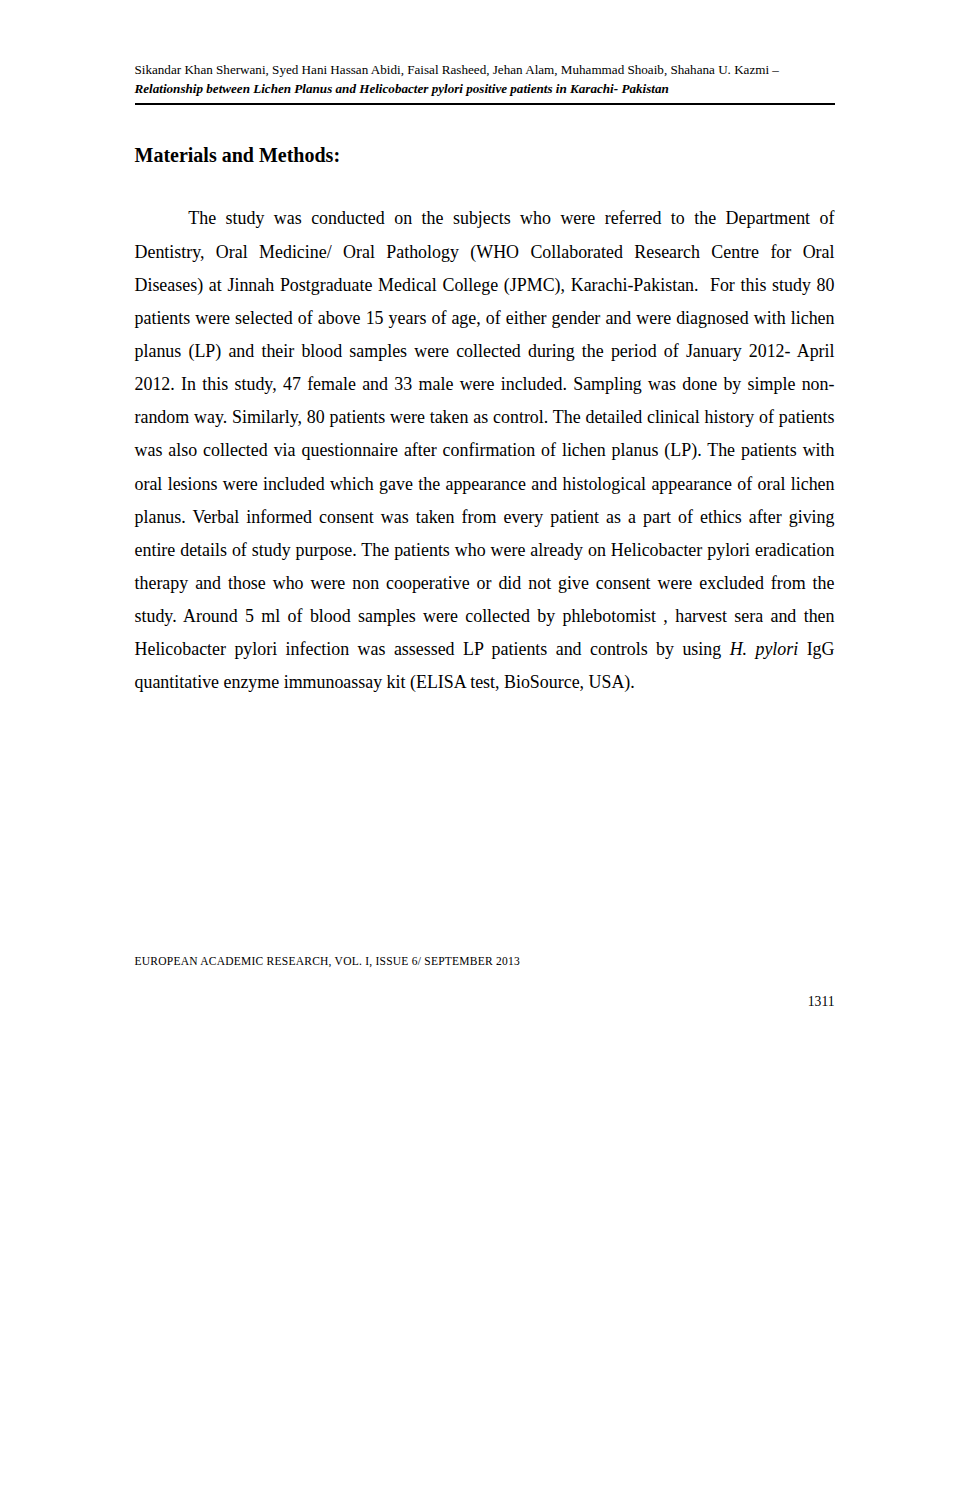Sikandar Khan Sherwani, Syed Hani Hassan Abidi, Faisal Rasheed, Jehan Alam, Muhammad Shoaib, Shahana U. Kazmi – Relationship between Lichen Planus and Helicobacter pylori positive patients in Karachi- Pakistan
Materials and Methods:
The study was conducted on the subjects who were referred to the Department of Dentistry, Oral Medicine/ Oral Pathology (WHO Collaborated Research Centre for Oral Diseases) at Jinnah Postgraduate Medical College (JPMC), Karachi-Pakistan. For this study 80 patients were selected of above 15 years of age, of either gender and were diagnosed with lichen planus (LP) and their blood samples were collected during the period of January 2012- April 2012. In this study, 47 female and 33 male were included. Sampling was done by simple non-random way. Similarly, 80 patients were taken as control. The detailed clinical history of patients was also collected via questionnaire after confirmation of lichen planus (LP). The patients with oral lesions were included which gave the appearance and histological appearance of oral lichen planus. Verbal informed consent was taken from every patient as a part of ethics after giving entire details of study purpose. The patients who were already on Helicobacter pylori eradication therapy and those who were non cooperative or did not give consent were excluded from the study. Around 5 ml of blood samples were collected by phlebotomist , harvest sera and then Helicobacter pylori infection was assessed LP patients and controls by using H. pylori IgG quantitative enzyme immunoassay kit (ELISA test, BioSource, USA).
EUROPEAN ACADEMIC RESEARCH, VOL. I, ISSUE 6/ SEPTEMBER 2013
1311